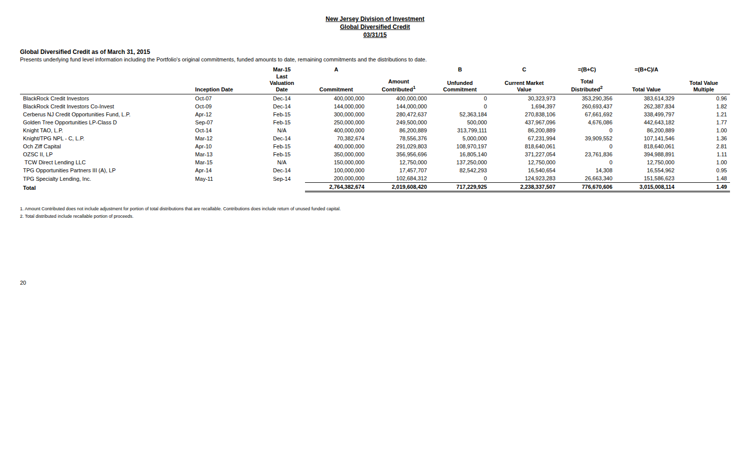New Jersey Division of Investment
Global Diversified Credit
03/31/15
Global Diversified Credit as of March 31, 2015
Presents underlying fund level information including the Portfolio's original commitments, funded amounts to date, remaining commitments and the distributions to date.
| | | Mar-15 | A | | B | C | =(B+C) | =(B+C)/A |
| --- | --- | --- | --- | --- | --- | --- | --- | --- |
| | Inception Date | Last Valuation Date | Commitment | Amount Contributed 1 | Unfunded Commitment | Current Market Value | Total Distributed 2 | Total Value | Total Value Multiple |
| BlackRock Credit Investors | Oct-07 | Dec-14 | 400,000,000 | 400,000,000 | 0 | 30,323,973 | 353,290,356 | 383,614,329 | 0.96 |
| BlackRock Credit Investors Co-Invest | Oct-09 | Dec-14 | 144,000,000 | 144,000,000 | 0 | 1,694,397 | 260,693,437 | 262,387,834 | 1.82 |
| Cerberus NJ Credit Opportunities Fund, L.P. | Apr-12 | Feb-15 | 300,000,000 | 280,472,637 | 52,363,184 | 270,838,106 | 67,661,692 | 338,499,797 | 1.21 |
| Golden Tree Opportunities LP-Class D | Sep-07 | Feb-15 | 250,000,000 | 249,500,000 | 500,000 | 437,967,096 | 4,676,086 | 442,643,182 | 1.77 |
| Knight TAO, L.P. | Oct-14 | N/A | 400,000,000 | 86,200,889 | 313,799,111 | 86,200,889 | 0 | 86,200,889 | 1.00 |
| Knight/TPG NPL - C, L.P. | Mar-12 | Dec-14 | 70,382,674 | 78,556,376 | 5,000,000 | 67,231,994 | 39,909,552 | 107,141,546 | 1.36 |
| Och Ziff Capital | Apr-10 | Feb-15 | 400,000,000 | 291,029,803 | 108,970,197 | 818,640,061 | 0 | 818,640,061 | 2.81 |
| OZSC II, LP | Mar-13 | Feb-15 | 350,000,000 | 356,956,696 | 16,805,140 | 371,227,054 | 23,761,836 | 394,988,891 | 1.11 |
| TCW Direct Lending LLC | Mar-15 | N/A | 150,000,000 | 12,750,000 | 137,250,000 | 12,750,000 | 0 | 12,750,000 | 1.00 |
| TPG Opportunities Partners III (A), LP | Apr-14 | Dec-14 | 100,000,000 | 17,457,707 | 82,542,293 | 16,540,654 | 14,308 | 16,554,962 | 0.95 |
| TPG Specialty Lending, Inc. | May-11 | Sep-14 | 200,000,000 | 102,684,312 | 0 | 124,923,283 | 26,663,340 | 151,586,623 | 1.48 |
| Total | | | 2,764,382,674 | 2,019,608,420 | 717,229,925 | 2,238,337,507 | 776,670,606 | 3,015,008,114 | 1.49 |
1. Amount Contributed does not include adjustment for portion of total distributions that are recallable. Contributions does include return of unused funded capital.
2. Total distributed include recallable portion of proceeds.
20